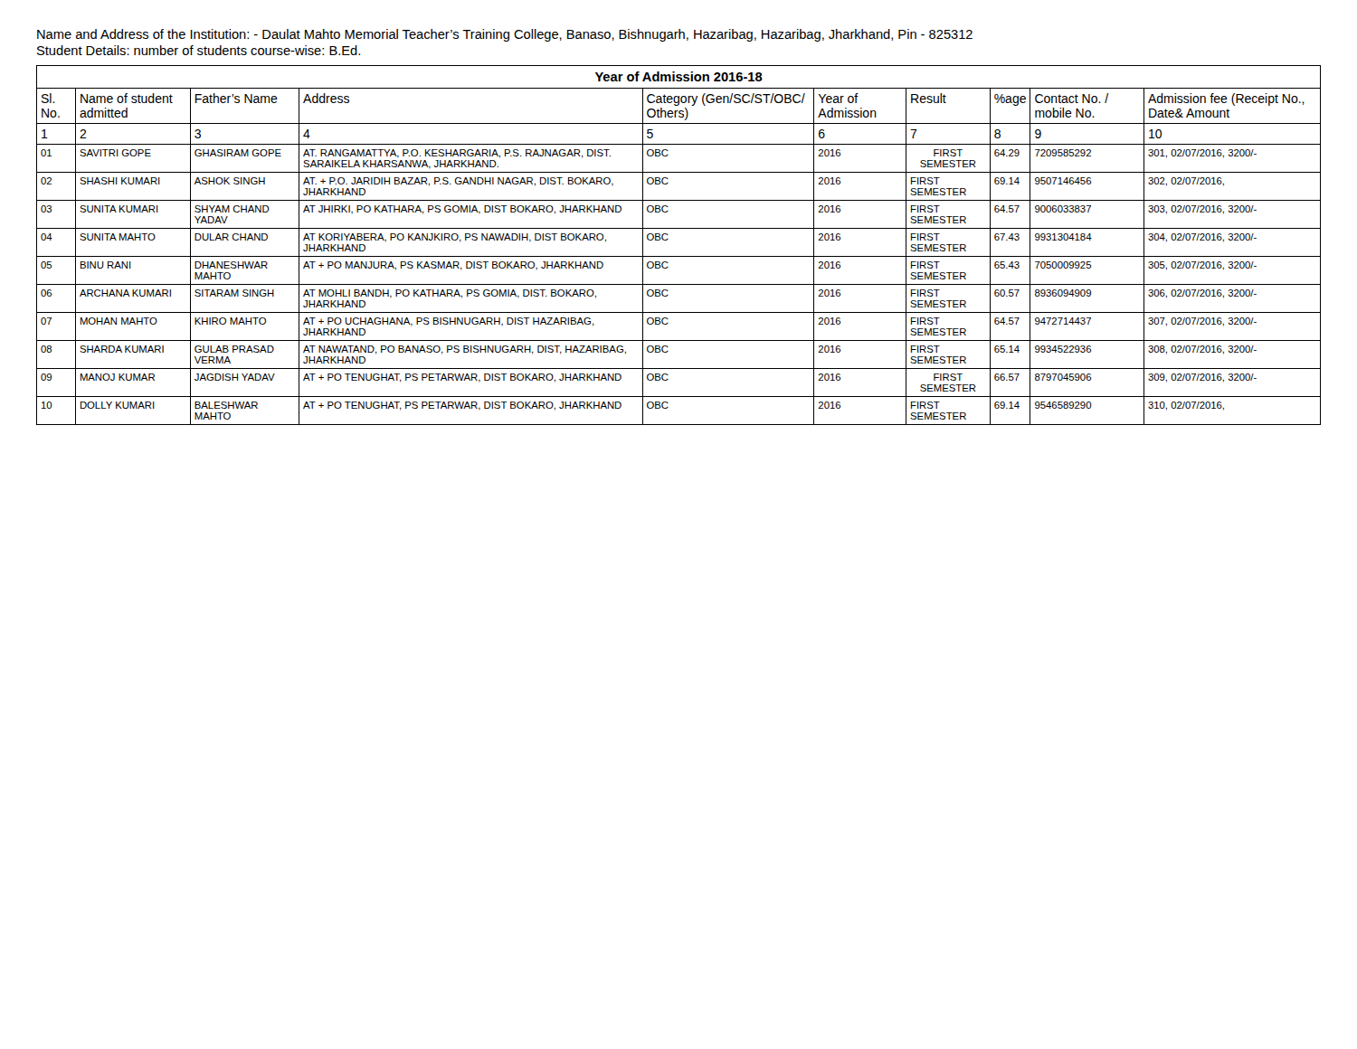Name and Address of the Institution: - Daulat Mahto Memorial Teacher’s Training College, Banaso, Bishnugarh, Hazaribag, Hazaribag, Jharkhand, Pin - 825312
Student Details: number of students course-wise: B.Ed.
Year of Admission 2016-18
| Sl. No. | Name of student admitted | Father’s Name | Address | Category (Gen/SC/ST/OBC/ Others) | Year of Admission | Result | %age | Contact No. / mobile No. | Admission fee (Receipt No., Date& Amount |
| --- | --- | --- | --- | --- | --- | --- | --- | --- | --- |
| 1 | 2 | 3 | 4 | 5 | 6 | 7 | 8 | 9 | 10 |
| 01 | SAVITRI GOPE | GHASIRAM GOPE | AT. RANGAMATTYA, P.O. KESHARGARIA, P.S. RAJNAGAR, DIST. SARAIKELA KHARSANWA, JHARKHAND. | OBC | 2016 | FIRST SEMESTER | 64.29 | 7209585292 | 301, 02/07/2016, 3200/- |
| 02 | SHASHI KUMARI | ASHOK SINGH | AT. + P.O. JARIDIH BAZAR, P.S. GANDHI NAGAR, DIST. BOKARO, JHARKHAND | OBC | 2016 | FIRST SEMESTER | 69.14 | 9507146456 | 302, 02/07/2016, |
| 03 | SUNITA KUMARI | SHYAM CHAND YADAV | AT JHIRKI, PO KATHARA, PS GOMIA, DIST BOKARO, JHARKHAND | OBC | 2016 | FIRST SEMESTER | 64.57 | 9006033837 | 303, 02/07/2016, 3200/- |
| 04 | SUNITA MAHTO | DULAR CHAND | AT KORIYABERA, PO KANJKIRO, PS NAWADIH, DIST BOKARO, JHARKHAND | OBC | 2016 | FIRST SEMESTER | 67.43 | 9931304184 | 304, 02/07/2016, 3200/- |
| 05 | BINU RANI | DHANESHWAR MAHTO | AT + PO MANJURA, PS KASMAR, DIST BOKARO, JHARKHAND | OBC | 2016 | FIRST SEMESTER | 65.43 | 7050009925 | 305, 02/07/2016, 3200/- |
| 06 | ARCHANA KUMARI | SITARAM SINGH | AT MOHLI BANDH, PO KATHARA, PS GOMIA, DIST. BOKARO, JHARKHAND | OBC | 2016 | FIRST SEMESTER | 60.57 | 8936094909 | 306, 02/07/2016, 3200/- |
| 07 | MOHAN MAHTO | KHIRO MAHTO | AT + PO UCHAGHANA, PS BISHNUGARH, DIST HAZARIBAG, JHARKHAND | OBC | 2016 | FIRST SEMESTER | 64.57 | 9472714437 | 307, 02/07/2016, 3200/- |
| 08 | SHARDA KUMARI | GULAB PRASAD VERMA | AT NAWATAND, PO BANASO, PS BISHNUGARH, DIST, HAZARIBAG, JHARKHAND | OBC | 2016 | FIRST SEMESTER | 65.14 | 9934522936 | 308, 02/07/2016, 3200/- |
| 09 | MANOJ KUMAR | JAGDISH YADAV | AT + PO TENUGHAT, PS PETARWAR, DIST BOKARO, JHARKHAND | OBC | 2016 | FIRST SEMESTER | 66.57 | 8797045906 | 309, 02/07/2016, 3200/- |
| 10 | DOLLY KUMARI | BALESHWAR MAHTO | AT + PO TENUGHAT, PS PETARWAR, DIST BOKARO, JHARKHAND | OBC | 2016 | FIRST SEMESTER | 69.14 | 9546589290 | 310, 02/07/2016, |